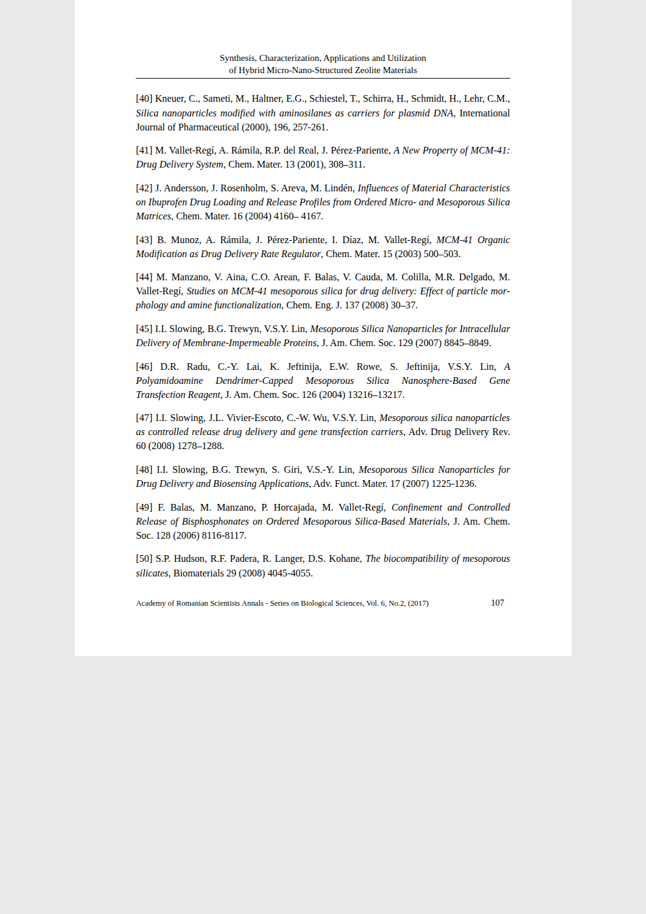Synthesis, Characterization, Applications and Utilization
of Hybrid Micro-Nano-Structured Zeolite Materials
[40] Kneuer, C., Sameti, M., Haltner, E.G., Schiestel, T., Schirra, H., Schmidt, H., Lehr, C.M., Silica nanoparticles modified with aminosilanes as carriers for plasmid DNA, International Journal of Pharmaceutical (2000), 196, 257-261.
[41] M. Vallet-Regí, A. Rámila, R.P. del Real, J. Pérez-Pariente, A New Property of MCM-41: Drug Delivery System, Chem. Mater. 13 (2001), 308–311.
[42] J. Andersson, J. Rosenholm, S. Areva, M. Lindén, Influences of Material Characteristics on Ibuprofen Drug Loading and Release Profiles from Ordered Micro- and Mesoporous Silica Matrices, Chem. Mater. 16 (2004) 4160– 4167.
[43] B. Munoz, A. Rámila, J. Pérez-Pariente, I. Díaz, M. Vallet-Regí, MCM-41 Organic Modification as Drug Delivery Rate Regulator, Chem. Mater. 15 (2003) 500–503.
[44] M. Manzano, V. Aina, C.O. Arean, F. Balas, V. Cauda, M. Colilla, M.R. Delgado, M. Vallet-Regí, Studies on MCM-41 mesoporous silica for drug delivery: Effect of particle morphology and amine functionalization, Chem. Eng. J. 137 (2008) 30–37.
[45] I.I. Slowing, B.G. Trewyn, V.S.Y. Lin, Mesoporous Silica Nanoparticles for Intracellular Delivery of Membrane-Impermeable Proteins, J. Am. Chem. Soc. 129 (2007) 8845–8849.
[46] D.R. Radu, C.-Y. Lai, K. Jeftinija, E.W. Rowe, S. Jeftinija, V.S.Y. Lin, A Polyamidoamine Dendrimer-Capped Mesoporous Silica Nanosphere-Based Gene Transfection Reagent, J. Am. Chem. Soc. 126 (2004) 13216–13217.
[47] I.I. Slowing, J.L. Vivier-Escoto, C.-W. Wu, V.S.Y. Lin, Mesoporous silica nanoparticles as controlled release drug delivery and gene transfection carriers, Adv. Drug Delivery Rev. 60 (2008) 1278–1288.
[48] I.I. Slowing, B.G. Trewyn, S. Giri, V.S.-Y. Lin, Mesoporous Silica Nanoparticles for Drug Delivery and Biosensing Applications, Adv. Funct. Mater. 17 (2007) 1225-1236.
[49] F. Balas, M. Manzano, P. Horcajada, M. Vallet-Regí, Confinement and Controlled Release of Bisphosphonates on Ordered Mesoporous Silica-Based Materials, J. Am. Chem. Soc. 128 (2006) 8116-8117.
[50] S.P. Hudson, R.F. Padera, R. Langer, D.S. Kohane, The biocompatibility of mesoporous silicates, Biomaterials 29 (2008) 4045-4055.
Academy of Romanian Scientists Annals - Series on Biological Sciences, Vol. 6, No.2, (2017) 107